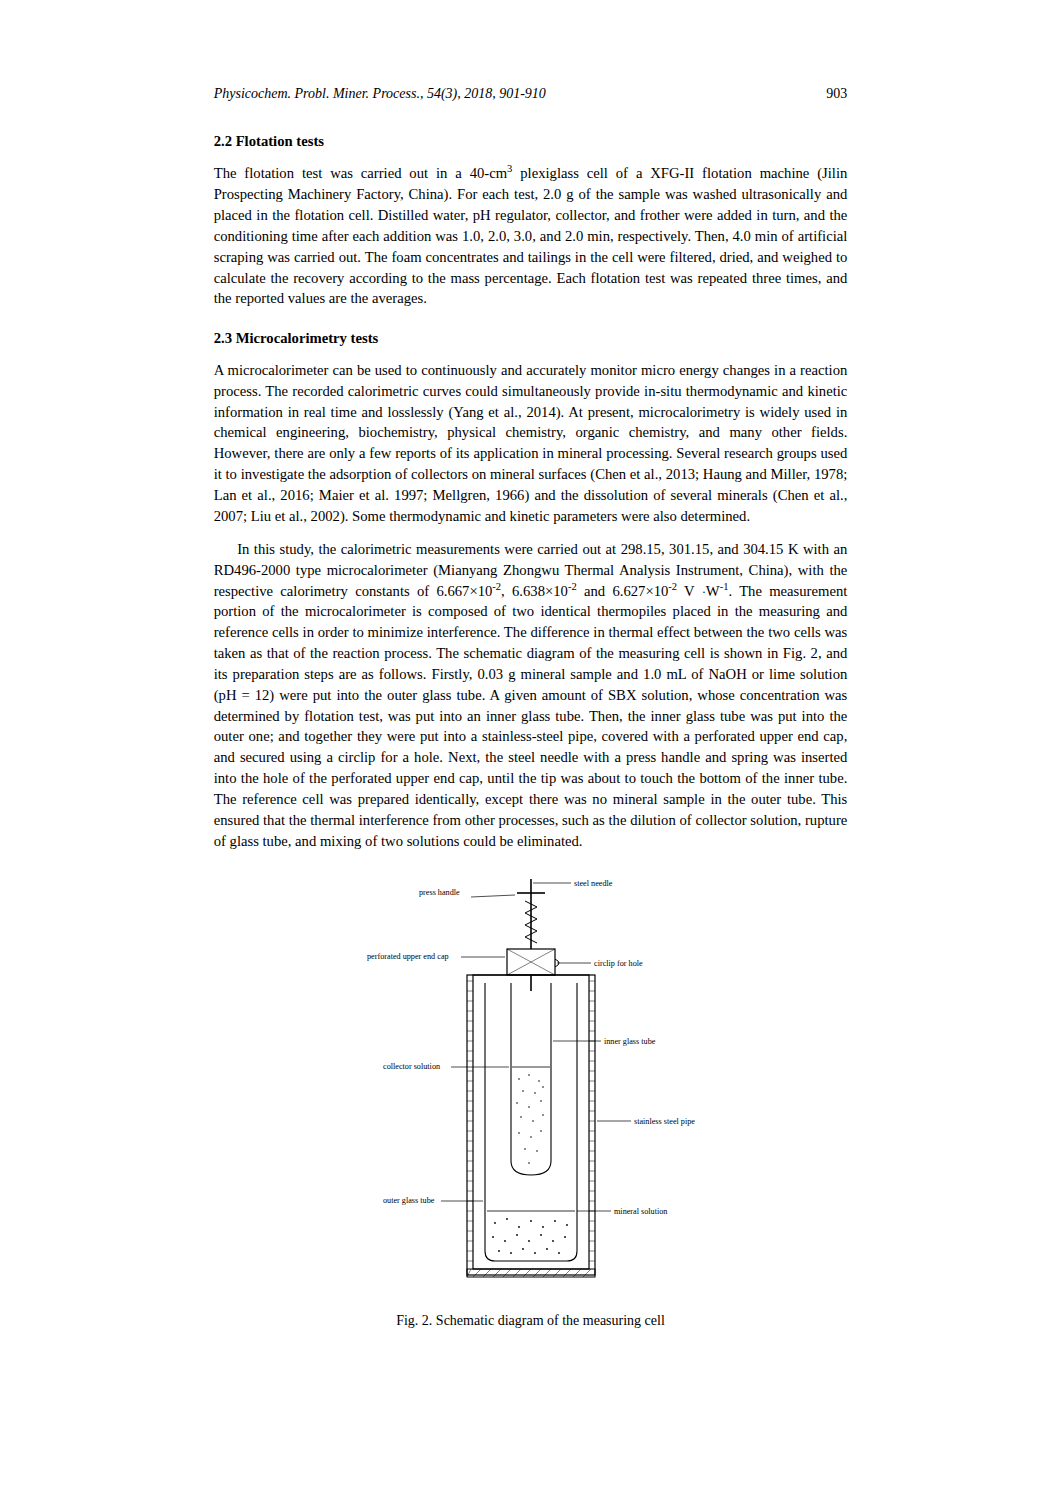Physicochem. Probl. Miner. Process., 54(3), 2018, 901-910 903
2.2 Flotation tests
The flotation test was carried out in a 40-cm3 plexiglass cell of a XFG-II flotation machine (Jilin Prospecting Machinery Factory, China). For each test, 2.0 g of the sample was washed ultrasonically and placed in the flotation cell. Distilled water, pH regulator, collector, and frother were added in turn, and the conditioning time after each addition was 1.0, 2.0, 3.0, and 2.0 min, respectively. Then, 4.0 min of artificial scraping was carried out. The foam concentrates and tailings in the cell were filtered, dried, and weighed to calculate the recovery according to the mass percentage. Each flotation test was repeated three times, and the reported values are the averages.
2.3 Microcalorimetry tests
A microcalorimeter can be used to continuously and accurately monitor micro energy changes in a reaction process. The recorded calorimetric curves could simultaneously provide in-situ thermodynamic and kinetic information in real time and losslessly (Yang et al., 2014). At present, microcalorimetry is widely used in chemical engineering, biochemistry, physical chemistry, organic chemistry, and many other fields. However, there are only a few reports of its application in mineral processing. Several research groups used it to investigate the adsorption of collectors on mineral surfaces (Chen et al., 2013; Haung and Miller, 1978; Lan et al., 2016; Maier et al. 1997; Mellgren, 1966) and the dissolution of several minerals (Chen et al., 2007; Liu et al., 2002). Some thermodynamic and kinetic parameters were also determined.
In this study, the calorimetric measurements were carried out at 298.15, 301.15, and 304.15 K with an RD496-2000 type microcalorimeter (Mianyang Zhongwu Thermal Analysis Instrument, China), with the respective calorimetry constants of 6.667×10-2, 6.638×10-2 and 6.627×10-2 V ·W-1. The measurement portion of the microcalorimeter is composed of two identical thermopiles placed in the measuring and reference cells in order to minimize interference. The difference in thermal effect between the two cells was taken as that of the reaction process. The schematic diagram of the measuring cell is shown in Fig. 2, and its preparation steps are as follows. Firstly, 0.03 g mineral sample and 1.0 mL of NaOH or lime solution (pH = 12) were put into the outer glass tube. A given amount of SBX solution, whose concentration was determined by flotation test, was put into an inner glass tube. Then, the inner glass tube was put into the outer one; and together they were put into a stainless-steel pipe, covered with a perforated upper end cap, and secured using a circlip for a hole. Next, the steel needle with a press handle and spring was inserted into the hole of the perforated upper end cap, until the tip was about to touch the bottom of the inner tube. The reference cell was prepared identically, except there was no mineral sample in the outer tube. This ensured that the thermal interference from other processes, such as the dilution of collector solution, rupture of glass tube, and mixing of two solutions could be eliminated.
steel needle press handle perforated upper end cap circlip for hole stainless steel pipe outer glass tube inner glass tube collector solution mineral solution
Fig. 2. Schematic diagram of the measuring cell